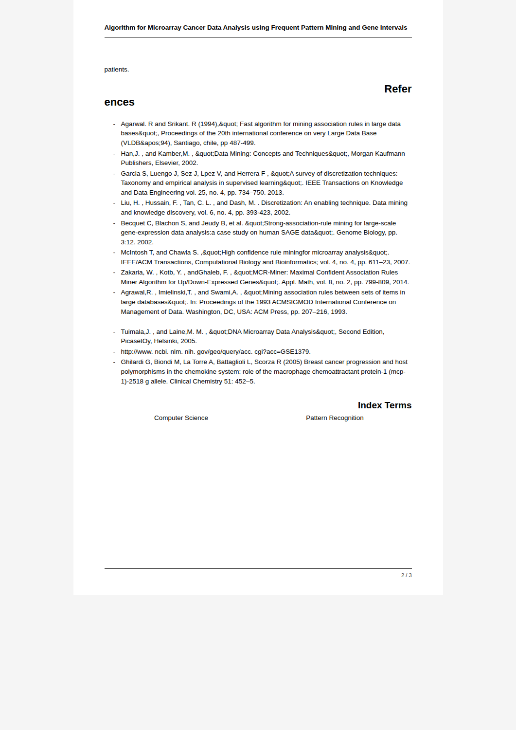Algorithm for Microarray Cancer Data Analysis using Frequent Pattern Mining and Gene Intervals
patients.
Refer
ences
Agarwal. R and Srikant. R (1994),&quot; Fast algorithm for mining association rules in large data bases&quot;, Proceedings of the 20th international conference on very Large Data Base (VLDB&apos;94), Santiago, chile, pp 487-499.
Han,J. , and Kamber,M. , &quot;Data Mining: Concepts and Techniques&quot;, Morgan Kaufmann Publishers, Elsevier, 2002.
Garcia S, Luengo J, Sez J, Lpez V, and Herrera F , &quot;A survey of discretization techniques: Taxonomy and empirical analysis in supervised learning&quot;. IEEE Transactions on Knowledge and Data Engineering vol. 25, no. 4, pp. 734–750. 2013.
Liu, H. , Hussain, F. , Tan, C. L. , and Dash, M. . Discretization: An enabling technique. Data mining and knowledge discovery, vol. 6, no. 4, pp. 393-423, 2002.
Becquet C, Blachon S, and Jeudy B, et al. &quot;Strong-association-rule mining for large-scale gene-expression data analysis:a case study on human SAGE data&quot;. Genome Biology, pp. 3:12. 2002.
McIntosh T, and Chawla S. ,&quot;High confidence rule miningfor microarray analysis&quot;. IEEE/ACM Transactions, Computational Biology and Bioinformatics; vol. 4, no. 4, pp. 611–23, 2007.
Zakaria, W. , Kotb, Y. , andGhaleb, F. , &quot;MCR-Miner: Maximal Confident Association Rules Miner Algorithm for Up/Down-Expressed Genes&quot;. Appl. Math, vol. 8, no. 2, pp. 799-809, 2014.
Agrawal,R. , Imielinski,T. , and Swami,A. , &quot;Mining association rules between sets of items in large databases&quot;. In: Proceedings of the 1993 ACMSIGMOD International Conference on Management of Data. Washington, DC, USA: ACM Press, pp. 207–216, 1993.
Tuimala,J. , and Laine,M. M. , &quot;DNA Microarray Data Analysis&quot;, Second Edition, PicasetOy, Helsinki, 2005.
http://www. ncbi. nlm. nih. gov/geo/query/acc. cgi?acc=GSE1379.
Ghilardi G, Biondi M, La Torre A, Battaglioli L, Scorza R (2005) Breast cancer progression and host polymorphisms in the chemokine system: role of the macrophage chemoattractant protein-1 (mcp-1)-2518 g allele. Clinical Chemistry 51: 452–5.
Index Terms
| Computer Science | Pattern Recognition |
2 / 3